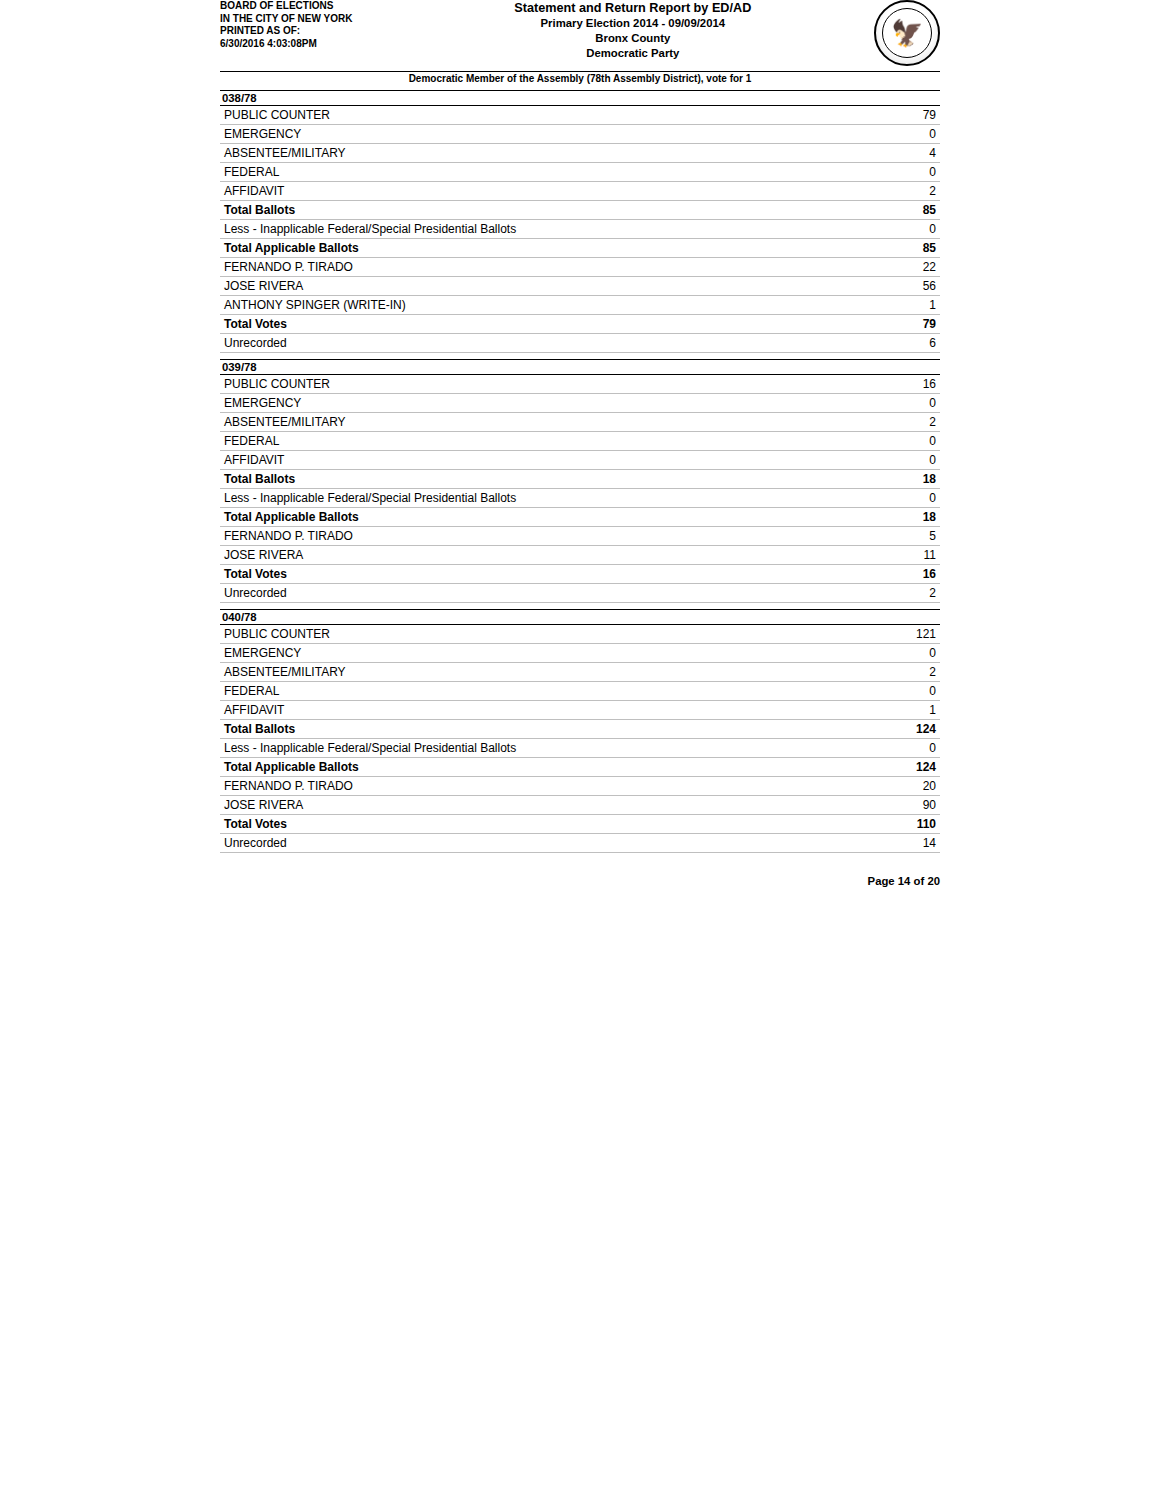BOARD OF ELECTIONS
IN THE CITY OF NEW YORK
PRINTED AS OF:
6/30/2016 4:03:08PM
Statement and Return Report by ED/AD
Primary Election 2014 - 09/09/2014
Bronx County
Democratic Party
🦅
Democratic Member of the Assembly (78th Assembly District), vote for 1
038/78
| PUBLIC COUNTER | 79 |
| EMERGENCY | 0 |
| ABSENTEE/MILITARY | 4 |
| FEDERAL | 0 |
| AFFIDAVIT | 2 |
| Total Ballots | 85 |
| Less - Inapplicable Federal/Special Presidential Ballots | 0 |
| Total Applicable Ballots | 85 |
| FERNANDO P. TIRADO | 22 |
| JOSE RIVERA | 56 |
| ANTHONY SPINGER (WRITE-IN) | 1 |
| Total Votes | 79 |
| Unrecorded | 6 |
039/78
| PUBLIC COUNTER | 16 |
| EMERGENCY | 0 |
| ABSENTEE/MILITARY | 2 |
| FEDERAL | 0 |
| AFFIDAVIT | 0 |
| Total Ballots | 18 |
| Less - Inapplicable Federal/Special Presidential Ballots | 0 |
| Total Applicable Ballots | 18 |
| FERNANDO P. TIRADO | 5 |
| JOSE RIVERA | 11 |
| Total Votes | 16 |
| Unrecorded | 2 |
040/78
| PUBLIC COUNTER | 121 |
| EMERGENCY | 0 |
| ABSENTEE/MILITARY | 2 |
| FEDERAL | 0 |
| AFFIDAVIT | 1 |
| Total Ballots | 124 |
| Less - Inapplicable Federal/Special Presidential Ballots | 0 |
| Total Applicable Ballots | 124 |
| FERNANDO P. TIRADO | 20 |
| JOSE RIVERA | 90 |
| Total Votes | 110 |
| Unrecorded | 14 |
Page 14 of 20